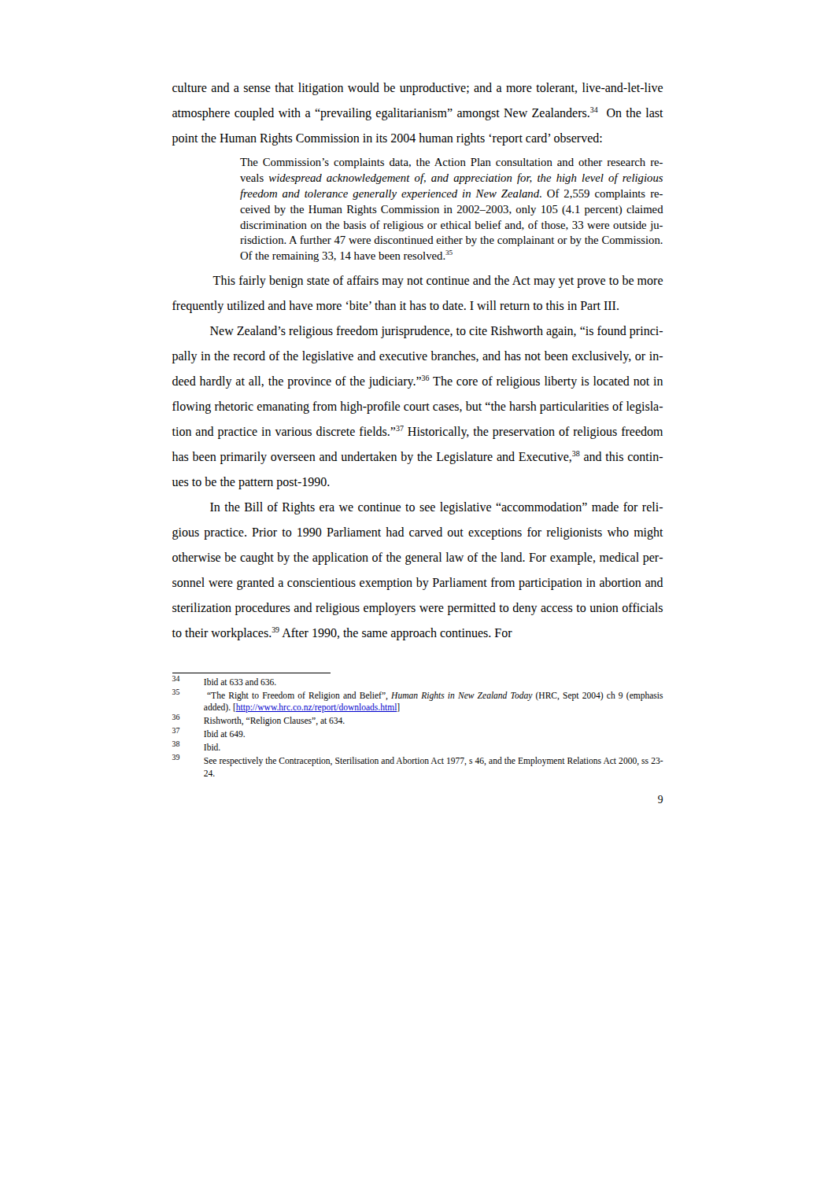culture and a sense that litigation would be unproductive; and a more tolerant, live-and-let-live atmosphere coupled with a “prevailing egalitarianism” amongst New Zealanders.34 On the last point the Human Rights Commission in its 2004 human rights ‘report card’ observed:
The Commission’s complaints data, the Action Plan consultation and other research reveals widespread acknowledgement of, and appreciation for, the high level of religious freedom and tolerance generally experienced in New Zealand. Of 2,559 complaints received by the Human Rights Commission in 2002–2003, only 105 (4.1 percent) claimed discrimination on the basis of religious or ethical belief and, of those, 33 were outside jurisdiction. A further 47 were discontinued either by the complainant or by the Commission. Of the remaining 33, 14 have been resolved.35
This fairly benign state of affairs may not continue and the Act may yet prove to be more frequently utilized and have more ‘bite’ than it has to date. I will return to this in Part III.
New Zealand’s religious freedom jurisprudence, to cite Rishworth again, “is found principally in the record of the legislative and executive branches, and has not been exclusively, or indeed hardly at all, the province of the judiciary.”36 The core of religious liberty is located not in flowing rhetoric emanating from high-profile court cases, but “the harsh particularities of legislation and practice in various discrete fields.”37 Historically, the preservation of religious freedom has been primarily overseen and undertaken by the Legislature and Executive,38 and this continues to be the pattern post-1990.
In the Bill of Rights era we continue to see legislative “accommodation” made for religious practice. Prior to 1990 Parliament had carved out exceptions for religionists who might otherwise be caught by the application of the general law of the land. For example, medical personnel were granted a conscientious exemption by Parliament from participation in abortion and sterilization procedures and religious employers were permitted to deny access to union officials to their workplaces.39 After 1990, the same approach continues. For
34 Ibid at 633 and 636.
35 “The Right to Freedom of Religion and Belief”, Human Rights in New Zealand Today (HRC, Sept 2004) ch 9 (emphasis added). [http://www.hrc.co.nz/report/downloads.html]
36 Rishworth, “Religion Clauses”, at 634.
37 Ibid at 649.
38 Ibid.
39 See respectively the Contraception, Sterilisation and Abortion Act 1977, s 46, and the Employment Relations Act 2000, ss 23-24.
9